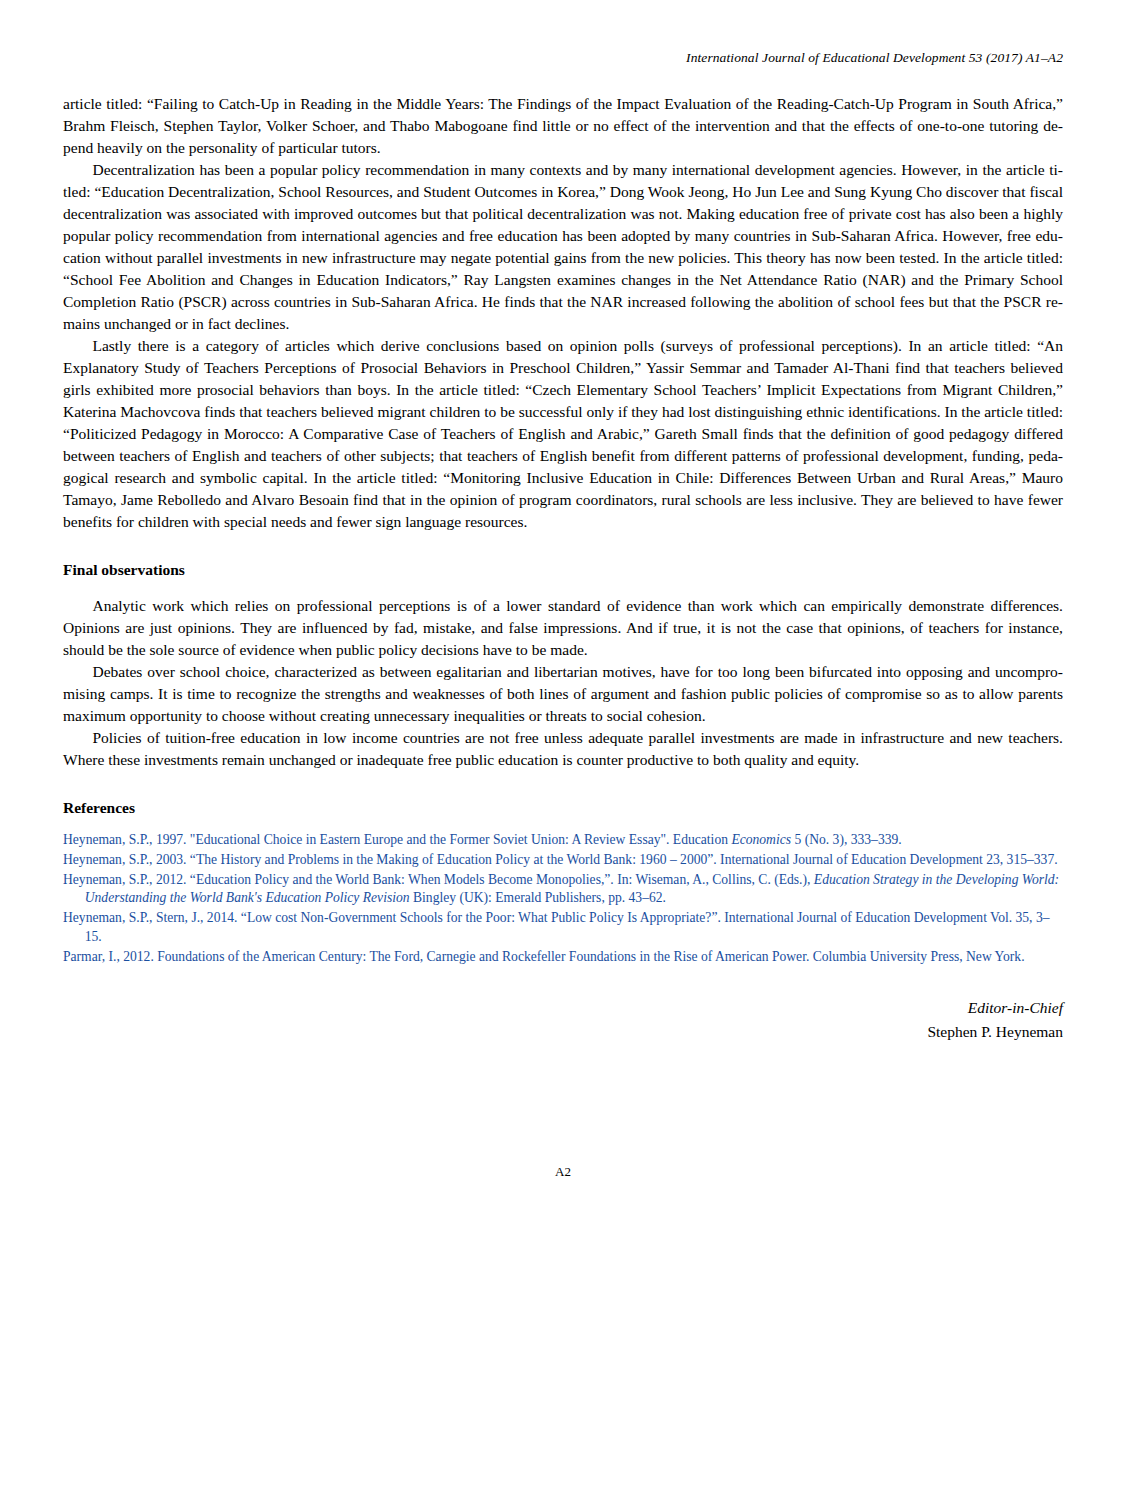International Journal of Educational Development 53 (2017) A1–A2
article titled: “Failing to Catch-Up in Reading in the Middle Years: The Findings of the Impact Evaluation of the Reading-Catch-Up Program in South Africa,” Brahm Fleisch, Stephen Taylor, Volker Schoer, and Thabo Mabogoane find little or no effect of the intervention and that the effects of one-to-one tutoring depend heavily on the personality of particular tutors.
Decentralization has been a popular policy recommendation in many contexts and by many international development agencies. However, in the article titled: “Education Decentralization, School Resources, and Student Outcomes in Korea,” Dong Wook Jeong, Ho Jun Lee and Sung Kyung Cho discover that fiscal decentralization was associated with improved outcomes but that political decentralization was not. Making education free of private cost has also been a highly popular policy recommendation from international agencies and free education has been adopted by many countries in Sub-Saharan Africa. However, free education without parallel investments in new infrastructure may negate potential gains from the new policies. This theory has now been tested. In the article titled: “School Fee Abolition and Changes in Education Indicators,” Ray Langsten examines changes in the Net Attendance Ratio (NAR) and the Primary School Completion Ratio (PSCR) across countries in Sub-Saharan Africa. He finds that the NAR increased following the abolition of school fees but that the PSCR remains unchanged or in fact declines.
Lastly there is a category of articles which derive conclusions based on opinion polls (surveys of professional perceptions). In an article titled: “An Explanatory Study of Teachers Perceptions of Prosocial Behaviors in Preschool Children,” Yassir Semmar and Tamader Al-Thani find that teachers believed girls exhibited more prosocial behaviors than boys. In the article titled: “Czech Elementary School Teachers’ Implicit Expectations from Migrant Children,” Katerina Machovcova finds that teachers believed migrant children to be successful only if they had lost distinguishing ethnic identifications. In the article titled: “Politicized Pedagogy in Morocco: A Comparative Case of Teachers of English and Arabic,” Gareth Small finds that the definition of good pedagogy differed between teachers of English and teachers of other subjects; that teachers of English benefit from different patterns of professional development, funding, pedagogical research and symbolic capital. In the article titled: “Monitoring Inclusive Education in Chile: Differences Between Urban and Rural Areas,” Mauro Tamayo, Jame Rebolledo and Alvaro Besoain find that in the opinion of program coordinators, rural schools are less inclusive. They are believed to have fewer benefits for children with special needs and fewer sign language resources.
Final observations
Analytic work which relies on professional perceptions is of a lower standard of evidence than work which can empirically demonstrate differences. Opinions are just opinions. They are influenced by fad, mistake, and false impressions. And if true, it is not the case that opinions, of teachers for instance, should be the sole source of evidence when public policy decisions have to be made.
Debates over school choice, characterized as between egalitarian and libertarian motives, have for too long been bifurcated into opposing and uncompromising camps. It is time to recognize the strengths and weaknesses of both lines of argument and fashion public policies of compromise so as to allow parents maximum opportunity to choose without creating unnecessary inequalities or threats to social cohesion.
Policies of tuition-free education in low income countries are not free unless adequate parallel investments are made in infrastructure and new teachers. Where these investments remain unchanged or inadequate free public education is counter productive to both quality and equity.
References
Heyneman, S.P., 1997. "Educational Choice in Eastern Europe and the Former Soviet Union: A Review Essay". Education Economics 5 (No. 3), 333–339.
Heyneman, S.P., 2003. “The History and Problems in the Making of Education Policy at the World Bank: 1960 – 2000”. International Journal of Education Development 23, 315–337.
Heyneman, S.P., 2012. “Education Policy and the World Bank: When Models Become Monopolies,”. In: Wiseman, A., Collins, C. (Eds.), Education Strategy in the Developing World: Understanding the World Bank's Education Policy Revision Bingley (UK): Emerald Publishers, pp. 43–62.
Heyneman, S.P., Stern, J., 2014. “Low cost Non-Government Schools for the Poor: What Public Policy Is Appropriate?”. International Journal of Education Development Vol. 35, 3–15.
Parmar, I., 2012. Foundations of the American Century: The Ford, Carnegie and Rockefeller Foundations in the Rise of American Power. Columbia University Press, New York.
Editor-in-Chief
Stephen P. Heyneman
A2